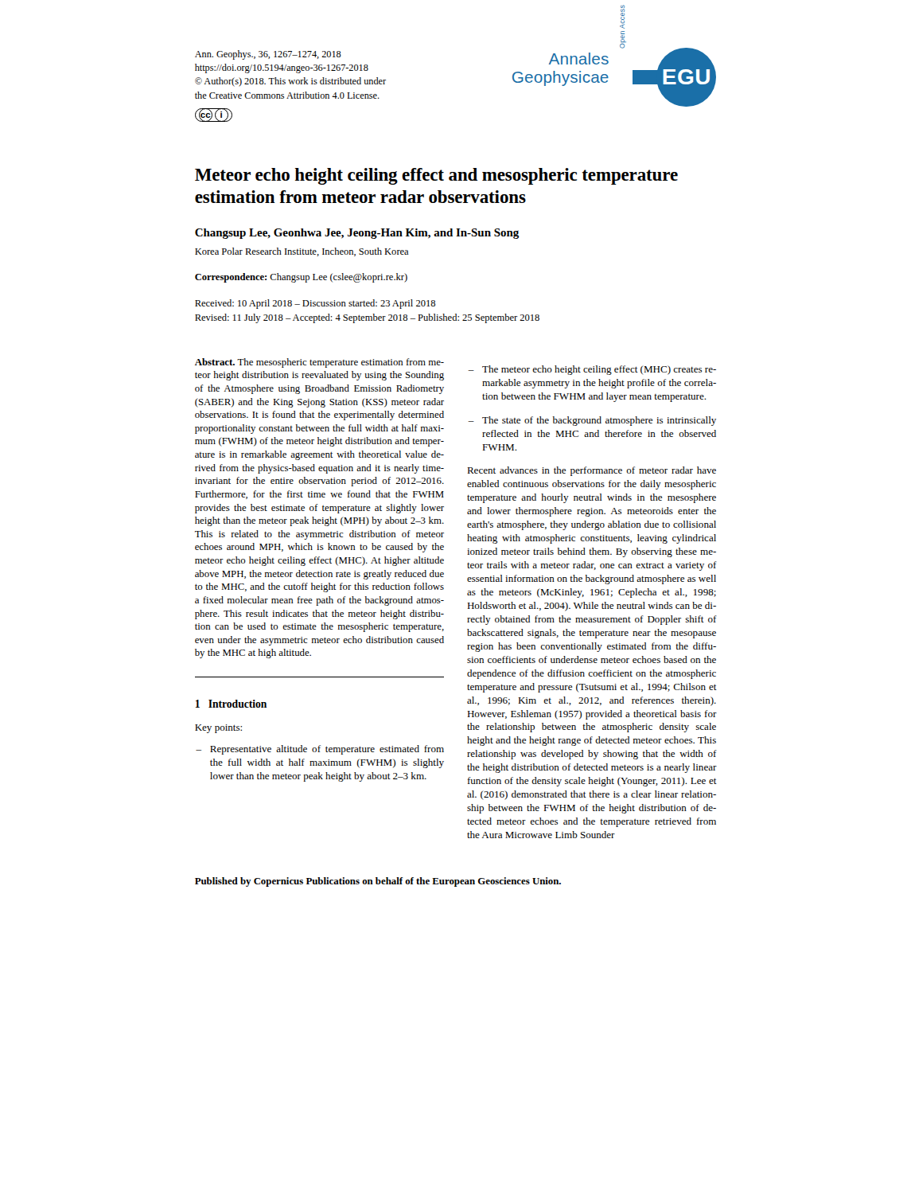Ann. Geophys., 36, 1267–1274, 2018 https://doi.org/10.5194/angeo-36-1267-2018 © Author(s) 2018. This work is distributed under the Creative Commons Attribution 4.0 License. cc i
Annales
Geophysicae
Open Access
EGU
Meteor echo height ceiling effect and mesospheric temperature
estimation from meteor radar observations
Changsup Lee, Geonhwa Jee, Jeong-Han Kim, and In-Sun Song
Korea Polar Research Institute, Incheon, South Korea
Correspondence: Changsup Lee (cslee@kopri.re.kr)
Received: 10 April 2018 – Discussion started: 23 April 2018
Revised: 11 July 2018 – Accepted: 4 September 2018 – Published: 25 September 2018
Abstract. The mesospheric temperature estimation from meteor height distribution is reevaluated by using the Sounding of the Atmosphere using Broadband Emission Radiometry (SABER) and the King Sejong Station (KSS) meteor radar observations. It is found that the experimentally determined proportionality constant between the full width at half maximum (FWHM) of the meteor height distribution and temperature is in remarkable agreement with theoretical value derived from the physics-based equation and it is nearly time-invariant for the entire observation period of 2012–2016. Furthermore, for the first time we found that the FWHM provides the best estimate of temperature at slightly lower height than the meteor peak height (MPH) by about 2–3 km. This is related to the asymmetric distribution of meteor echoes around MPH, which is known to be caused by the meteor echo height ceiling effect (MHC). At higher altitude above MPH, the meteor detection rate is greatly reduced due to the MHC, and the cutoff height for this reduction follows a fixed molecular mean free path of the background atmosphere. This result indicates that the meteor height distribution can be used to estimate the mesospheric temperature, even under the asymmetric meteor echo distribution caused by the MHC at high altitude.
1 Introduction
Key points:
Representative altitude of temperature estimated from the full width at half maximum (FWHM) is slightly lower than the meteor peak height by about 2–3 km.
The meteor echo height ceiling effect (MHC) creates remarkable asymmetry in the height profile of the correlation between the FWHM and layer mean temperature.
The state of the background atmosphere is intrinsically reflected in the MHC and therefore in the observed FWHM.
Recent advances in the performance of meteor radar have enabled continuous observations for the daily mesospheric temperature and hourly neutral winds in the mesosphere and lower thermosphere region. As meteoroids enter the earth's atmosphere, they undergo ablation due to collisional heating with atmospheric constituents, leaving cylindrical ionized meteor trails behind them. By observing these meteor trails with a meteor radar, one can extract a variety of essential information on the background atmosphere as well as the meteors (McKinley, 1961; Ceplecha et al., 1998; Holdsworth et al., 2004). While the neutral winds can be directly obtained from the measurement of Doppler shift of backscattered signals, the temperature near the mesopause region has been conventionally estimated from the diffusion coefficients of underdense meteor echoes based on the dependence of the diffusion coefficient on the atmospheric temperature and pressure (Tsutsumi et al., 1994; Chilson et al., 1996; Kim et al., 2012, and references therein). However, Eshleman (1957) provided a theoretical basis for the relationship between the atmospheric density scale height and the height range of detected meteor echoes. This relationship was developed by showing that the width of the height distribution of detected meteors is a nearly linear function of the density scale height (Younger, 2011). Lee et al. (2016) demonstrated that there is a clear linear relationship between the FWHM of the height distribution of detected meteor echoes and the temperature retrieved from the Aura Microwave Limb Sounder
Published by Copernicus Publications on behalf of the European Geosciences Union.